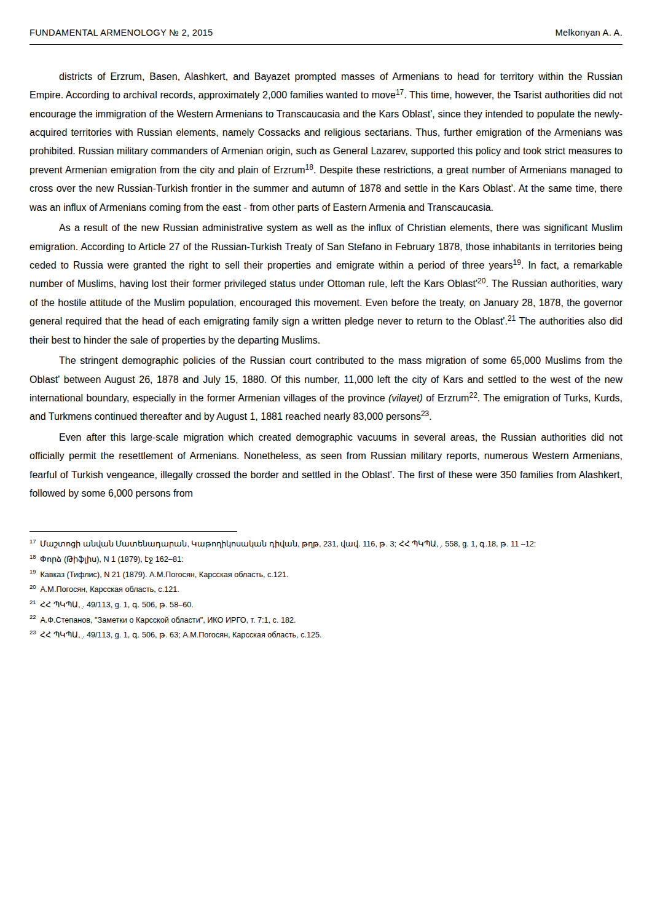FUNDAMENTAL ARMENOLOGY № 2, 2015 Melkonyan A. A.
districts of Erzrum, Basen, Alashkert, and Bayazet prompted masses of Armenians to head for territory within the Russian Empire. According to archival records, approximately 2,000 families wanted to move17. This time, however, the Tsarist authorities did not encourage the immigration of the Western Armenians to Transcaucasia and the Kars Oblast', since they intended to populate the newly-acquired territories with Russian elements, namely Cossacks and religious sectarians. Thus, further emigration of the Armenians was prohibited. Russian military commanders of Armenian origin, such as General Lazarev, supported this policy and took strict measures to prevent Armenian emigration from the city and plain of Erzrum18. Despite these restrictions, a great number of Armenians managed to cross over the new Russian-Turkish frontier in the summer and autumn of 1878 and settle in the Kars Oblast'. At the same time, there was an influx of Armenians coming from the east - from other parts of Eastern Armenia and Transcaucasia.
As a result of the new Russian administrative system as well as the influx of Christian elements, there was significant Muslim emigration. According to Article 27 of the Russian-Turkish Treaty of San Stefano in February 1878, those inhabitants in territories being ceded to Russia were granted the right to sell their properties and emigrate within a period of three years19. In fact, a remarkable number of Muslims, having lost their former privileged status under Ottoman rule, left the Kars Oblast'20. The Russian authorities, wary of the hostile attitude of the Muslim population, encouraged this movement. Even before the treaty, on January 28, 1878, the governor general required that the head of each emigrating family sign a written pledge never to return to the Oblast'.21 The authorities also did their best to hinder the sale of properties by the departing Muslims.
The stringent demographic policies of the Russian court contributed to the mass migration of some 65,000 Muslims from the Oblast' between August 26, 1878 and July 15, 1880. Of this number, 11,000 left the city of Kars and settled to the west of the new international boundary, especially in the former Armenian villages of the province (vilayet) of Erzrum22. The emigration of Turks, Kurds, and Turkmens continued thereafter and by August 1, 1881 reached nearly 83,000 persons23.
Even after this large-scale migration which created demographic vacuums in several areas, the Russian authorities did not officially permit the resettlement of Armenians. Nonetheless, as seen from Russian military reports, numerous Western Armenians, fearful of Turkish vengeance, illegally crossed the border and settled in the Oblast'. The first of these were 350 families from Alashkert, followed by some 6,000 persons from
17 Մաշտոցի անվան Մատենադարան, Կաթողիկոսական դիվան, թղթ, 231, վավ. 116, թ. 3; ՀՀ ՊԿՊԱ, ֖. 558, g. 1, գ.18, թ. 11 –12:
18 Փորձ (Թիֆլիս), N 1 (1879), էջ 162–81:
19 Кавказ (Тифлис), N 21 (1879). А.М.Погосян, Карсская область, с.121.
20 А.М.Погосян, Карсская область, с.121.
21 ՀՀ ՊԿՊԱ, ֖. 49/113, g. 1, գ. 506, թ. 58–60.
22 А.Ф.Степанов, "Заметки о Карсской области", ИКО ИРГО, т. 7:1, с. 182.
23 ՀՀ ՊԿՊԱ, ֖. 49/113, g. 1, գ. 506, թ. 63; А.М.Погосян, Карсская область, с.125.